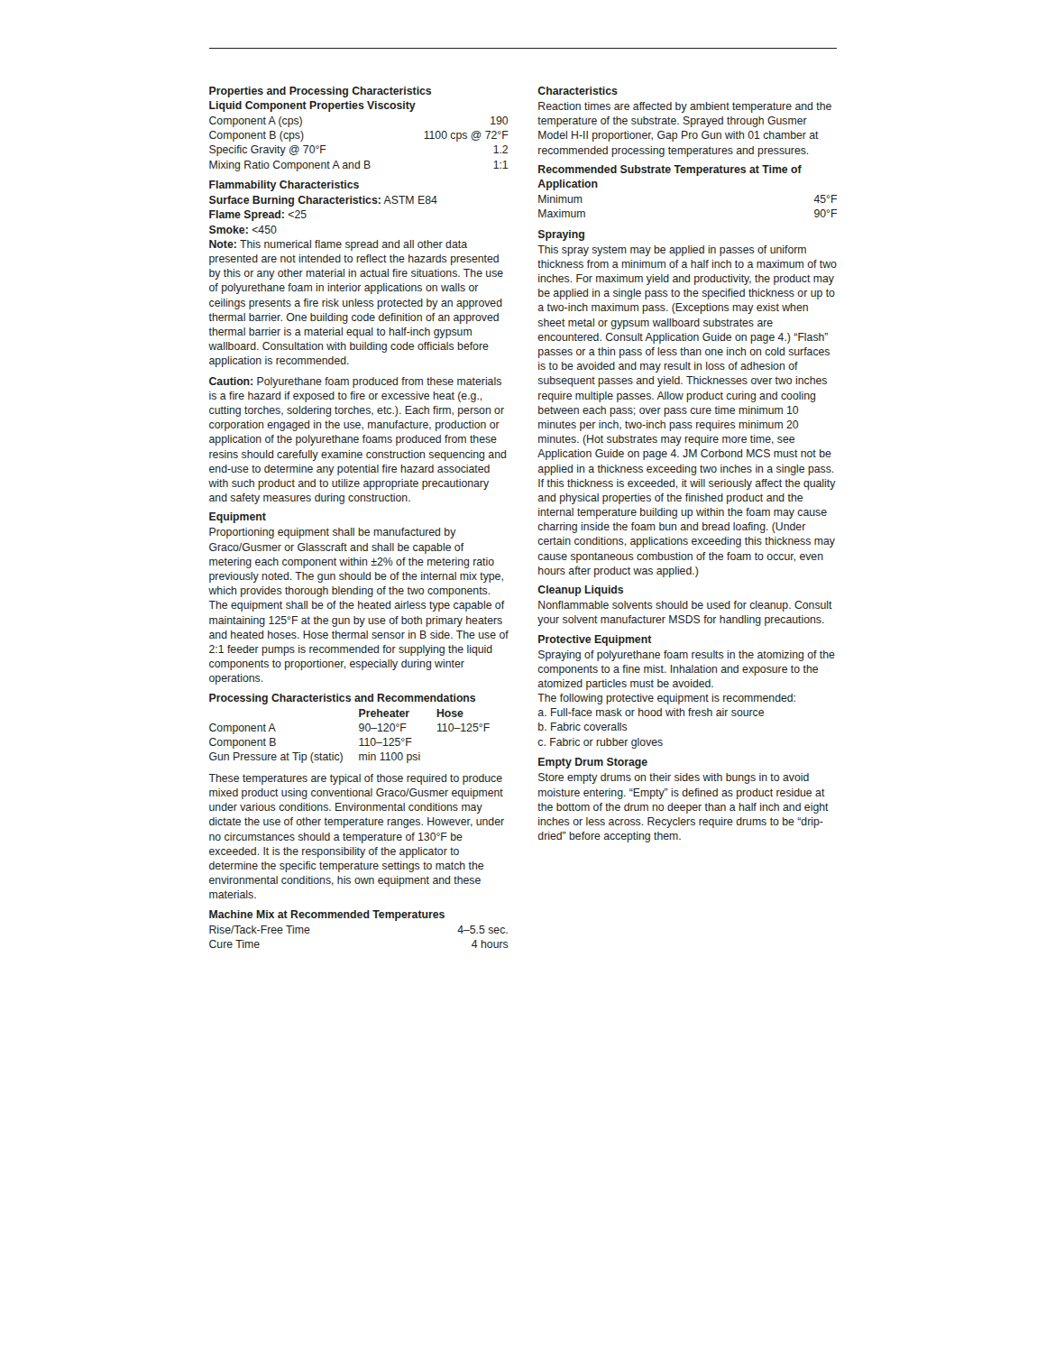Properties and Processing Characteristics
Liquid Component Properties Viscosity
| Component A (cps) | 190 |
| Component B (cps) | 1100 cps @ 72°F |
| Specific Gravity @ 70°F | 1.2 |
| Mixing Ratio Component A and B | 1:1 |
Flammability Characteristics
Surface Burning Characteristics: ASTM E84
Flame Spread: <25
Smoke: <450
Note: This numerical flame spread and all other data presented are not intended to reflect the hazards presented by this or any other material in actual fire situations. The use of polyurethane foam in interior applications on walls or ceilings presents a fire risk unless protected by an approved thermal barrier. One building code definition of an approved thermal barrier is a material equal to half-inch gypsum wallboard. Consultation with building code officials before application is recommended.
Caution: Polyurethane foam produced from these materials is a fire hazard if exposed to fire or excessive heat (e.g., cutting torches, soldering torches, etc.). Each firm, person or corporation engaged in the use, manufacture, production or application of the polyurethane foams produced from these resins should carefully examine construction sequencing and end-use to determine any potential fire hazard associated with such product and to utilize appropriate precautionary and safety measures during construction.
Equipment
Proportioning equipment shall be manufactured by Graco/Gusmer or Glasscraft and shall be capable of metering each component within ±2% of the metering ratio previously noted. The gun should be of the internal mix type, which provides thorough blending of the two components. The equipment shall be of the heated airless type capable of maintaining 125°F at the gun by use of both primary heaters and heated hoses. Hose thermal sensor in B side. The use of 2:1 feeder pumps is recommended for supplying the liquid components to proportioner, especially during winter operations.
Processing Characteristics and Recommendations
| | Preheater | Hose |
| --- | --- | --- |
| Component A | 90–120°F | 110–125°F |
| Component B | 110–125°F | |
| Gun Pressure at Tip (static) | min 1100 psi | |
These temperatures are typical of those required to produce mixed product using conventional Graco/Gusmer equipment under various conditions. Environmental conditions may dictate the use of other temperature ranges. However, under no circumstances should a temperature of 130°F be exceeded. It is the responsibility of the applicator to determine the specific temperature settings to match the environmental conditions, his own equipment and these materials.
Machine Mix at Recommended Temperatures
| Rise/Tack-Free Time | 4–5.5 sec. |
| Cure Time | 4 hours |
Characteristics
Reaction times are affected by ambient temperature and the temperature of the substrate. Sprayed through Gusmer Model H-II proportioner, Gap Pro Gun with 01 chamber at recommended processing temperatures and pressures.
Recommended Substrate Temperatures at Time of Application
| Minimum | 45°F |
| Maximum | 90°F |
Spraying
This spray system may be applied in passes of uniform thickness from a minimum of a half inch to a maximum of two inches. For maximum yield and productivity, the product may be applied in a single pass to the specified thickness or up to a two-inch maximum pass. (Exceptions may exist when sheet metal or gypsum wallboard substrates are encountered. Consult Application Guide on page 4.) “Flash” passes or a thin pass of less than one inch on cold surfaces is to be avoided and may result in loss of adhesion of subsequent passes and yield. Thicknesses over two inches require multiple passes. Allow product curing and cooling between each pass; over pass cure time minimum 10 minutes per inch, two-inch pass requires minimum 20 minutes. (Hot substrates may require more time, see Application Guide on page 4. JM Corbond MCS must not be applied in a thickness exceeding two inches in a single pass. If this thickness is exceeded, it will seriously affect the quality and physical properties of the finished product and the internal temperature building up within the foam may cause charring inside the foam bun and bread loafing. (Under certain conditions, applications exceeding this thickness may cause spontaneous combustion of the foam to occur, even hours after product was applied.)
Cleanup Liquids
Nonflammable solvents should be used for cleanup. Consult your solvent manufacturer MSDS for handling precautions.
Protective Equipment
Spraying of polyurethane foam results in the atomizing of the components to a fine mist. Inhalation and exposure to the atomized particles must be avoided.
The following protective equipment is recommended:
a. Full-face mask or hood with fresh air source
b. Fabric coveralls
c. Fabric or rubber gloves
Empty Drum Storage
Store empty drums on their sides with bungs in to avoid moisture entering. “Empty” is defined as product residue at the bottom of the drum no deeper than a half inch and eight inches or less across. Recyclers require drums to be “drip-dried” before accepting them.